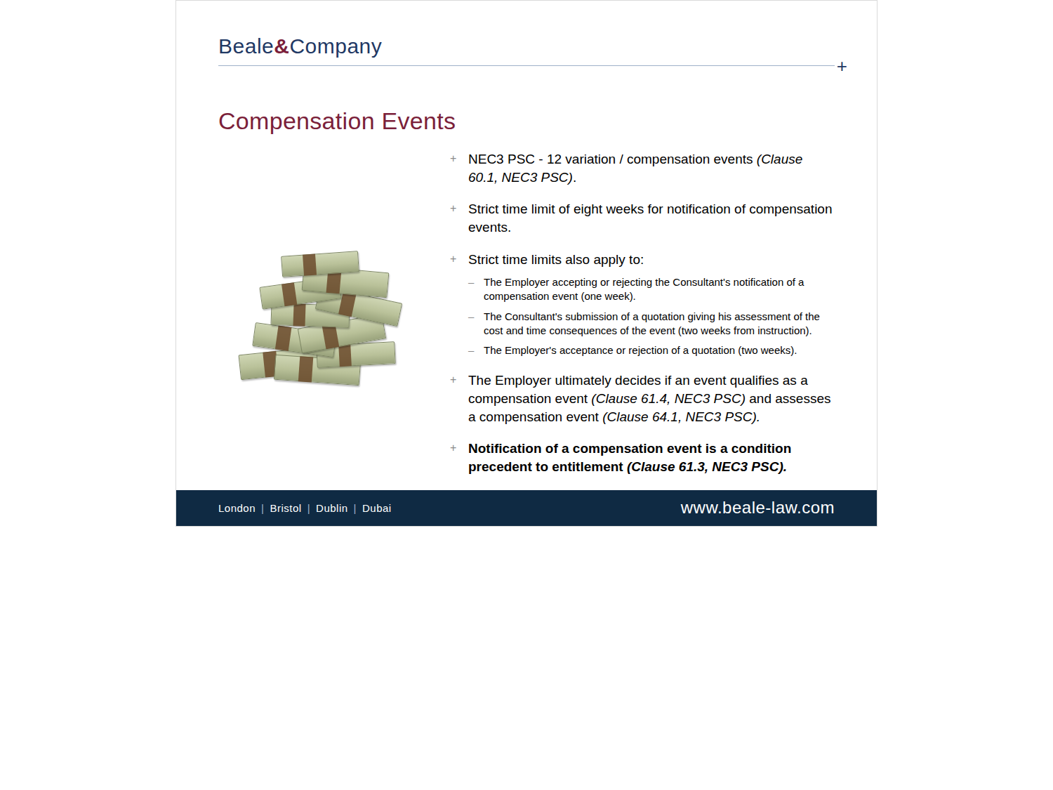Beale&Company
+
Compensation Events
NEC3 PSC - 12 variation / compensation events (Clause 60.1, NEC3 PSC).
Strict time limit of eight weeks for notification of compensation events.
Strict time limits also apply to:
The Employer accepting or rejecting the Consultant's notification of a compensation event (one week).
The Consultant's submission of a quotation giving his assessment of the cost and time consequences of the event (two weeks from instruction).
The Employer's acceptance or rejection of a quotation (two weeks).
The Employer ultimately decides if an event qualifies as a compensation event (Clause 61.4, NEC3 PSC) and assesses a compensation event (Clause 64.1, NEC3 PSC).
Notification of a compensation event is a condition precedent to entitlement (Clause 61.3, NEC3 PSC).
London|Bristol|Dublin|Dubai
www.beale-law.com